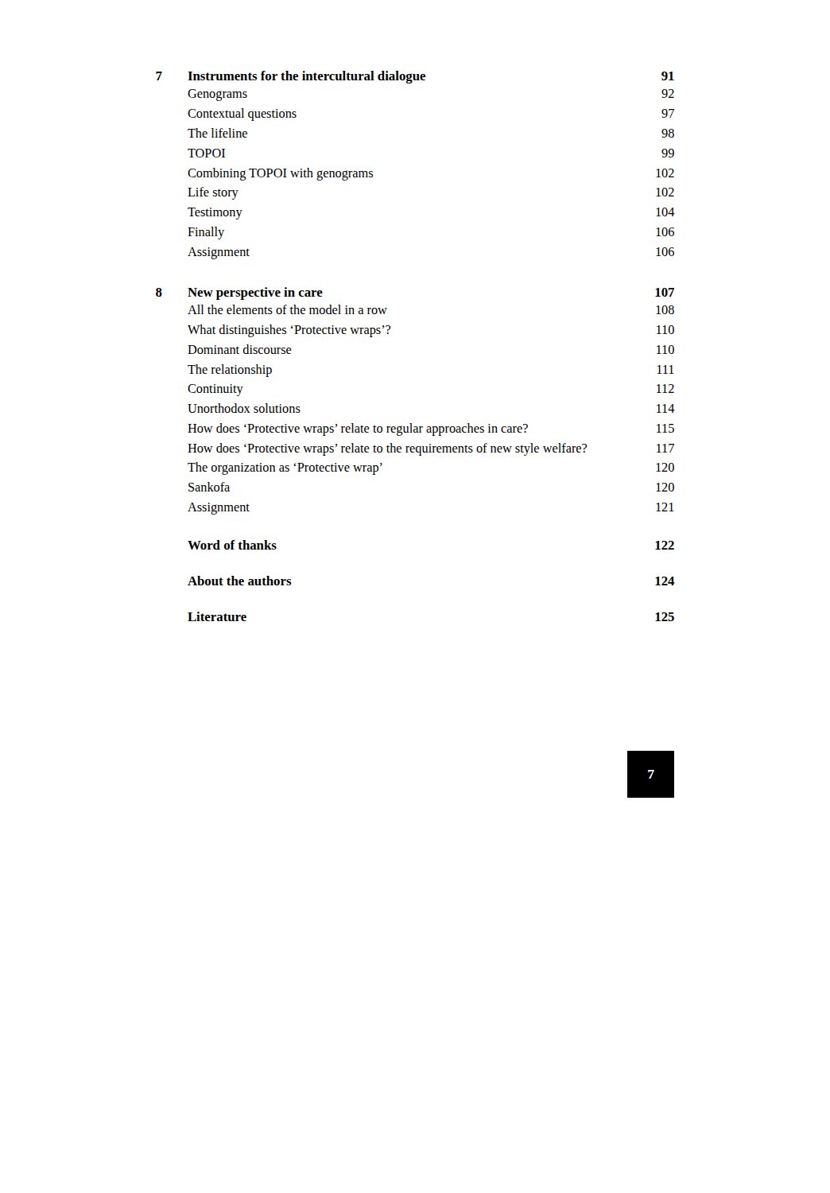| 7 | Instruments for the intercultural dialogue | 91 |
| | Genograms | 92 |
| | Contextual questions | 97 |
| | The lifeline | 98 |
| | TOPOI | 99 |
| | Combining TOPOI with genograms | 102 |
| | Life story | 102 |
| | Testimony | 104 |
| | Finally | 106 |
| | Assignment | 106 |
| 8 | New perspective in care | 107 |
| | All the elements of the model in a row | 108 |
| | What distinguishes ‘Protective wraps’? | 110 |
| | Dominant discourse | 110 |
| | The relationship | 111 |
| | Continuity | 112 |
| | Unorthodox solutions | 114 |
| | How does ‘Protective wraps’ relate to regular approaches in care? | 115 |
| | How does ‘Protective wraps’ relate to the requirements of new style welfare? | 117 |
| | The organization as ‘Protective wrap’ | 120 |
| | Sankofa | 120 |
| | Assignment | 121 |
| | Word of thanks | 122 |
| | About the authors | 124 |
| | Literature | 125 |
7